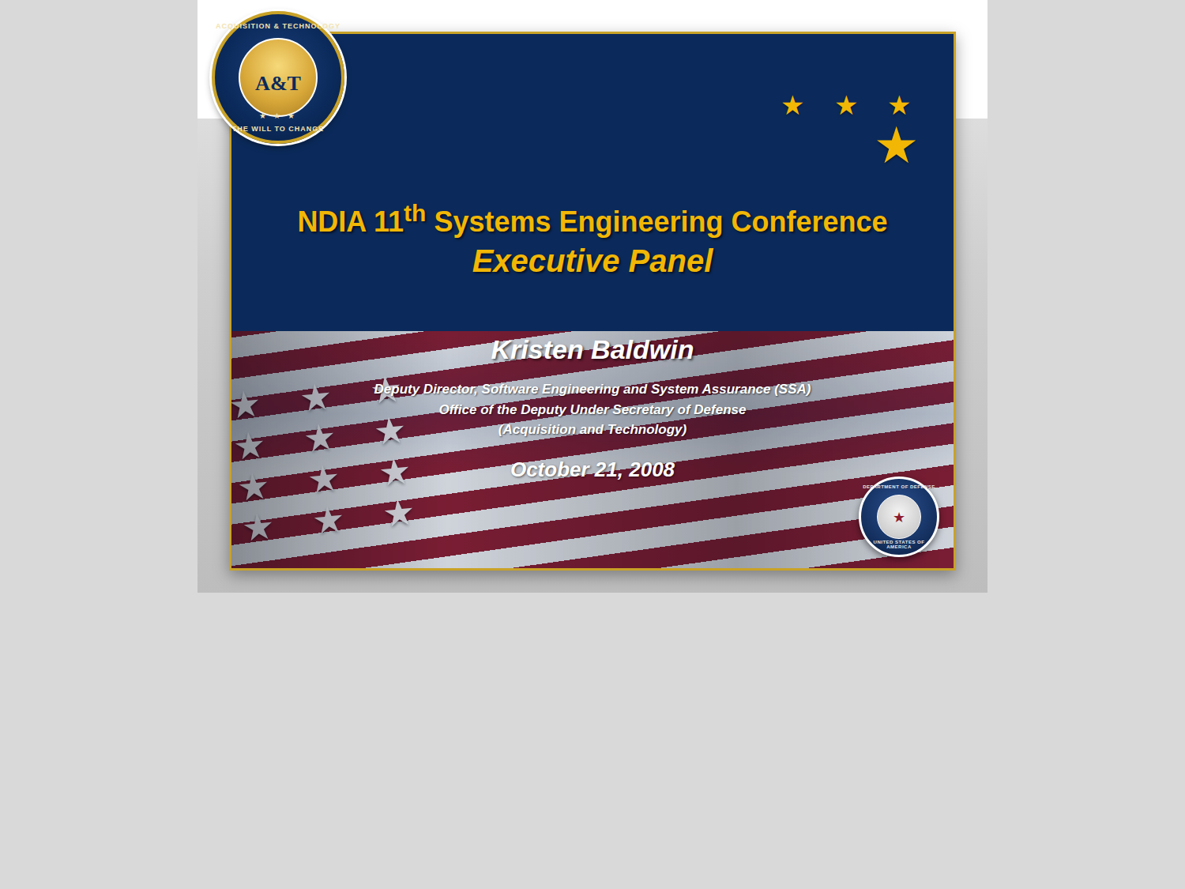ACQUISITION & TECHNOLOGY
THE WILL TO CHANGE
★ ★ ★★
★ ★ ★
★ ★ ★
★ ★ ★
★ ★ ★
NDIA 11th Systems Engineering Conference
Executive Panel
Kristen Baldwin
Deputy Director, Software Engineering and System Assurance (SSA)
Office of the Deputy Under Secretary of Defense
(Acquisition and Technology)
October 21, 2008
DEPARTMENT OF DEFENSE
UNITED STATES OF AMERICA
ACQUISITION & TECHNOLOGY
A&T
★ ★ ★
THE WILL TO CHANGE